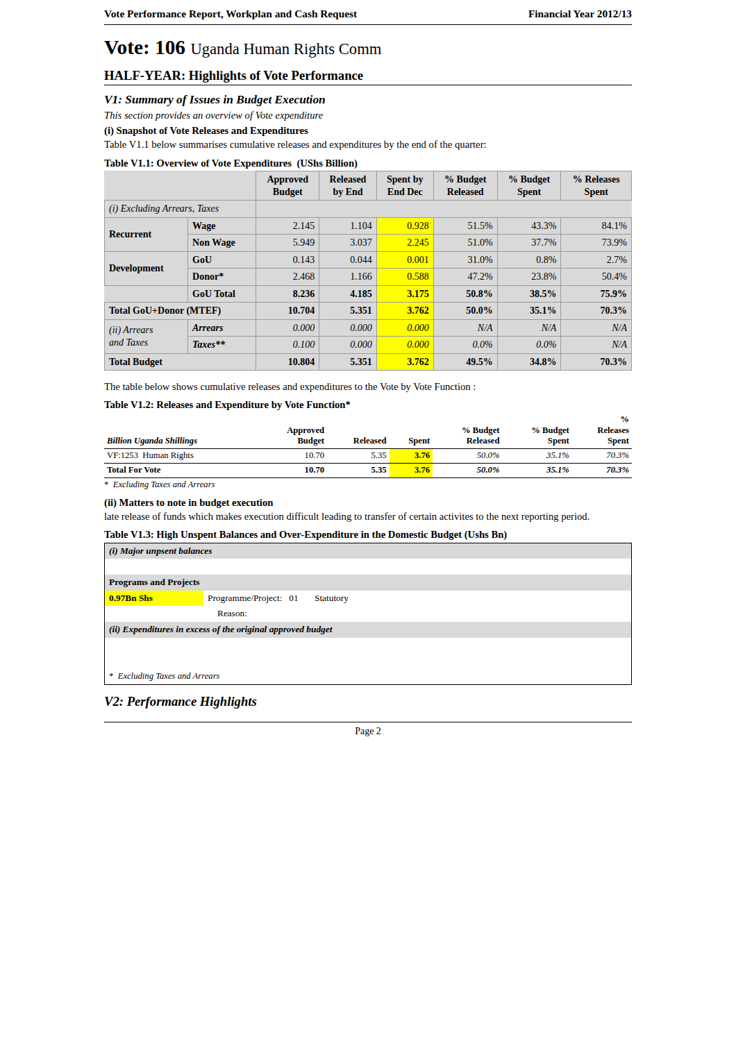Vote Performance Report, Workplan and Cash Request
Financial Year 2012/13
Vote: 106 Uganda Human Rights Comm
HALF-YEAR: Highlights of Vote Performance
V1: Summary of Issues in Budget Execution
This section provides an overview of Vote expenditure
(i) Snapshot of Vote Releases and Expenditures
Table V1.1 below summarises cumulative releases and expenditures by the end of the quarter:
Table V1.1: Overview of Vote Expenditures (UShs Billion)
| | Approved Budget | Released by End | Spent by End Dec | % Budget Released | % Budget Spent | % Releases Spent |
| (i) Excluding Arrears, Taxes | | | | | | |
| Recurrent | Wage | 2.145 | 1.104 | 0.928 | 51.5% | 43.3% | 84.1% |
| Non Wage | 5.949 | 3.037 | 2.245 | 51.0% | 37.7% | 73.9% |
| Development | GoU | 0.143 | 0.044 | 0.001 | 31.0% | 0.8% | 2.7% |
| Donor* | 2.468 | 1.166 | 0.588 | 47.2% | 23.8% | 50.4% |
| | GoU Total | 8.236 | 4.185 | 3.175 | 50.8% | 38.5% | 75.9% |
| Total GoU+Donor (MTEF) | 10.704 | 5.351 | 3.762 | 50.0% | 35.1% | 70.3% |
| (ii) Arrears and Taxes | Arrears | 0.000 | 0.000 | 0.000 | N/A | N/A | N/A |
| Taxes** | 0.100 | 0.000 | 0.000 | 0.0% | 0.0% | N/A |
| Total Budget | 10.804 | 5.351 | 3.762 | 49.5% | 34.8% | 70.3% |
The table below shows cumulative releases and expenditures to the Vote by Vote Function :
Table V1.2: Releases and Expenditure by Vote Function*
| Billion Uganda Shillings | Approved Budget | Released | Spent | % Budget Released | % Budget Spent | % Releases Spent |
| --- | --- | --- | --- | --- | --- | --- |
| VF:1253 Human Rights | 10.70 | 5.35 | 3.76 | 50.0% | 35.1% | 70.3% |
| Total For Vote | 10.70 | 5.35 | 3.76 | 50.0% | 35.1% | 70.3% |
* Excluding Taxes and Arrears
(ii) Matters to note in budget execution
late release of funds which makes execution difficult leading to transfer of certain activites to the next reporting period.
Table V1.3: High Unspent Balances and Over-Expenditure in the Domestic Budget (Ushs Bn)
| (i) Major unpsent balances |
| Programs and Projects |
| 0.97Bn Shs | Programme/Project: 01 Statutory |
| | Reason: |
| (ii) Expenditures in excess of the original approved budget |
| * Excluding Taxes and Arrears |
V2: Performance Highlights
Page 2